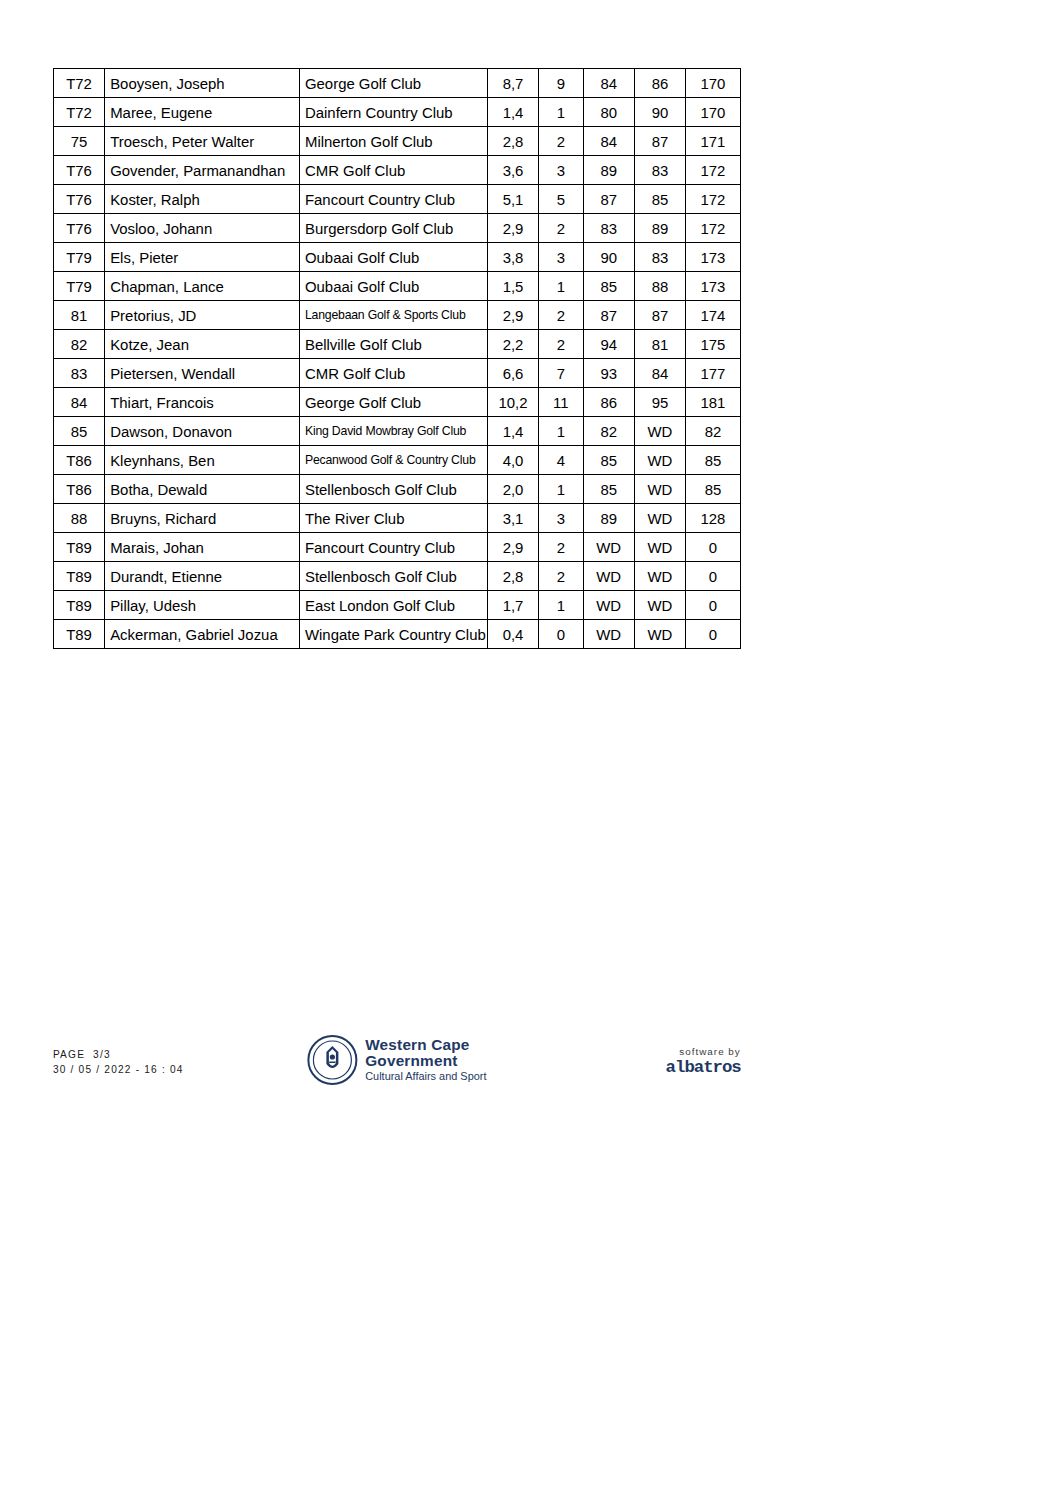| T72 | Booysen, Joseph | George Golf Club | 8,7 | 9 | 84 | 86 | 170 |
| T72 | Maree, Eugene | Dainfern Country Club | 1,4 | 1 | 80 | 90 | 170 |
| 75 | Troesch, Peter Walter | Milnerton Golf Club | 2,8 | 2 | 84 | 87 | 171 |
| T76 | Govender, Parmanandhan | CMR Golf Club | 3,6 | 3 | 89 | 83 | 172 |
| T76 | Koster, Ralph | Fancourt Country Club | 5,1 | 5 | 87 | 85 | 172 |
| T76 | Vosloo, Johann | Burgersdorp Golf Club | 2,9 | 2 | 83 | 89 | 172 |
| T79 | Els, Pieter | Oubaai Golf Club | 3,8 | 3 | 90 | 83 | 173 |
| T79 | Chapman, Lance | Oubaai Golf Club | 1,5 | 1 | 85 | 88 | 173 |
| 81 | Pretorius, JD | Langebaan Golf & Sports Club | 2,9 | 2 | 87 | 87 | 174 |
| 82 | Kotze, Jean | Bellville Golf Club | 2,2 | 2 | 94 | 81 | 175 |
| 83 | Pietersen, Wendall | CMR Golf Club | 6,6 | 7 | 93 | 84 | 177 |
| 84 | Thiart, Francois | George Golf Club | 10,2 | 11 | 86 | 95 | 181 |
| 85 | Dawson, Donavon | King David Mowbray Golf Club | 1,4 | 1 | 82 | WD | 82 |
| T86 | Kleynhans, Ben | Pecanwood Golf & Country Club | 4,0 | 4 | 85 | WD | 85 |
| T86 | Botha, Dewald | Stellenbosch Golf Club | 2,0 | 1 | 85 | WD | 85 |
| 88 | Bruyns, Richard | The River Club | 3,1 | 3 | 89 | WD | 128 |
| T89 | Marais, Johan | Fancourt Country Club | 2,9 | 2 | WD | WD | 0 |
| T89 | Durandt, Etienne | Stellenbosch Golf Club | 2,8 | 2 | WD | WD | 0 |
| T89 | Pillay, Udesh | East London Golf Club | 1,7 | 1 | WD | WD | 0 |
| T89 | Ackerman, Gabriel Jozua | Wingate Park Country Club | 0,4 | 0 | WD | WD | 0 |
PAGE 3/3
30 / 05 / 2022 - 16 : 04
Western Cape
Government
Cultural Affairs and Sport
software by
albatros